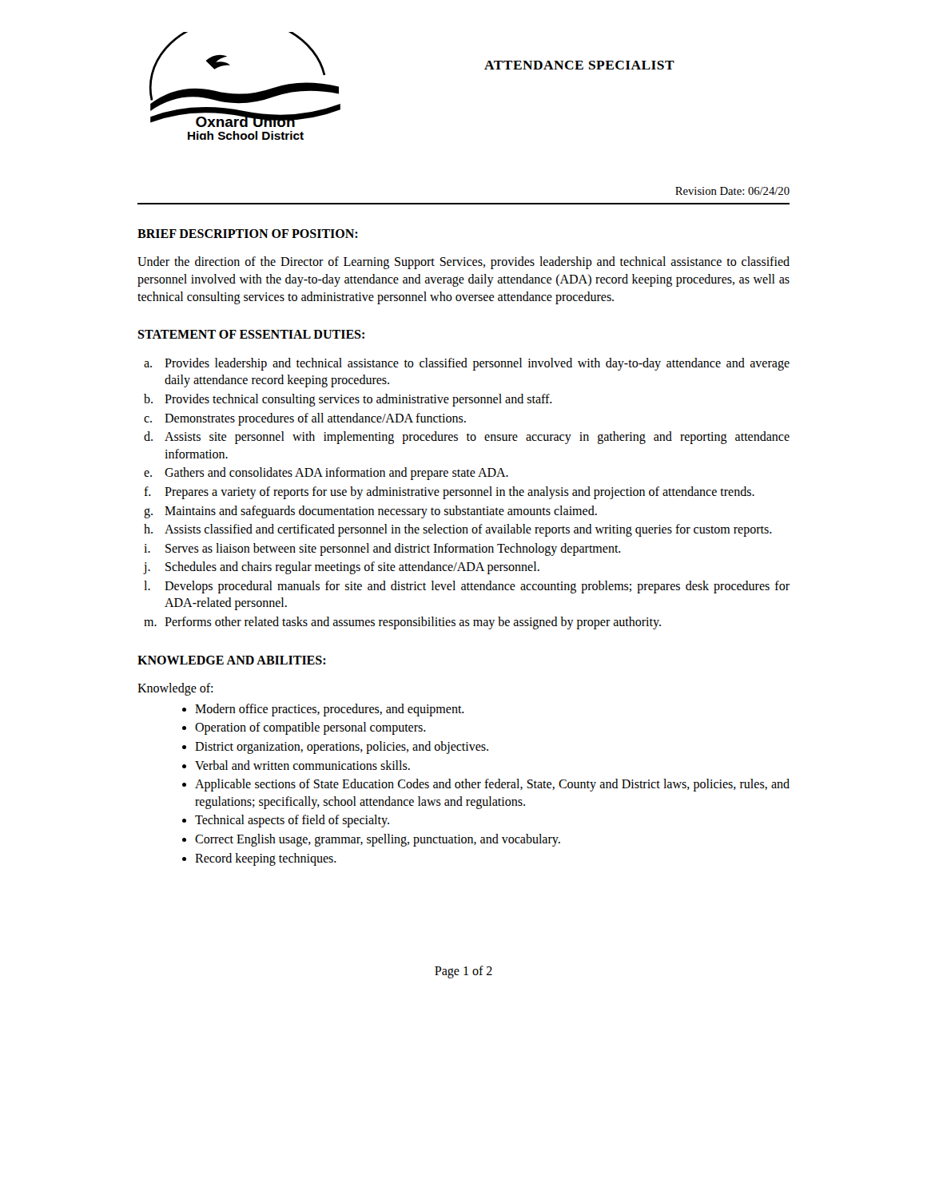Oxnard Union High School District
Attendance Specialist
Revision Date: 06/24/20
Brief Description of Position:
Under the direction of the Director of Learning Support Services, provides leadership and technical assistance to classified personnel involved with the day-to-day attendance and average daily attendance (ADA) record keeping procedures, as well as technical consulting services to administrative personnel who oversee attendance procedures.
Statement of Essential Duties:
a. Provides leadership and technical assistance to classified personnel involved with day-to-day attendance and average daily attendance record keeping procedures.
b. Provides technical consulting services to administrative personnel and staff.
c. Demonstrates procedures of all attendance/ADA functions.
d. Assists site personnel with implementing procedures to ensure accuracy in gathering and reporting attendance information.
e. Gathers and consolidates ADA information and prepare state ADA.
f. Prepares a variety of reports for use by administrative personnel in the analysis and projection of attendance trends.
g. Maintains and safeguards documentation necessary to substantiate amounts claimed.
h. Assists classified and certificated personnel in the selection of available reports and writing queries for custom reports.
i. Serves as liaison between site personnel and district Information Technology department.
j. Schedules and chairs regular meetings of site attendance/ADA personnel.
l. Develops procedural manuals for site and district level attendance accounting problems; prepares desk procedures for ADA-related personnel.
m. Performs other related tasks and assumes responsibilities as may be assigned by proper authority.
Knowledge and Abilities:
Knowledge of:
Modern office practices, procedures, and equipment.
Operation of compatible personal computers.
District organization, operations, policies, and objectives.
Verbal and written communications skills.
Applicable sections of State Education Codes and other federal, State, County and District laws, policies, rules, and regulations; specifically, school attendance laws and regulations.
Technical aspects of field of specialty.
Correct English usage, grammar, spelling, punctuation, and vocabulary.
Record keeping techniques.
Page 1 of 2